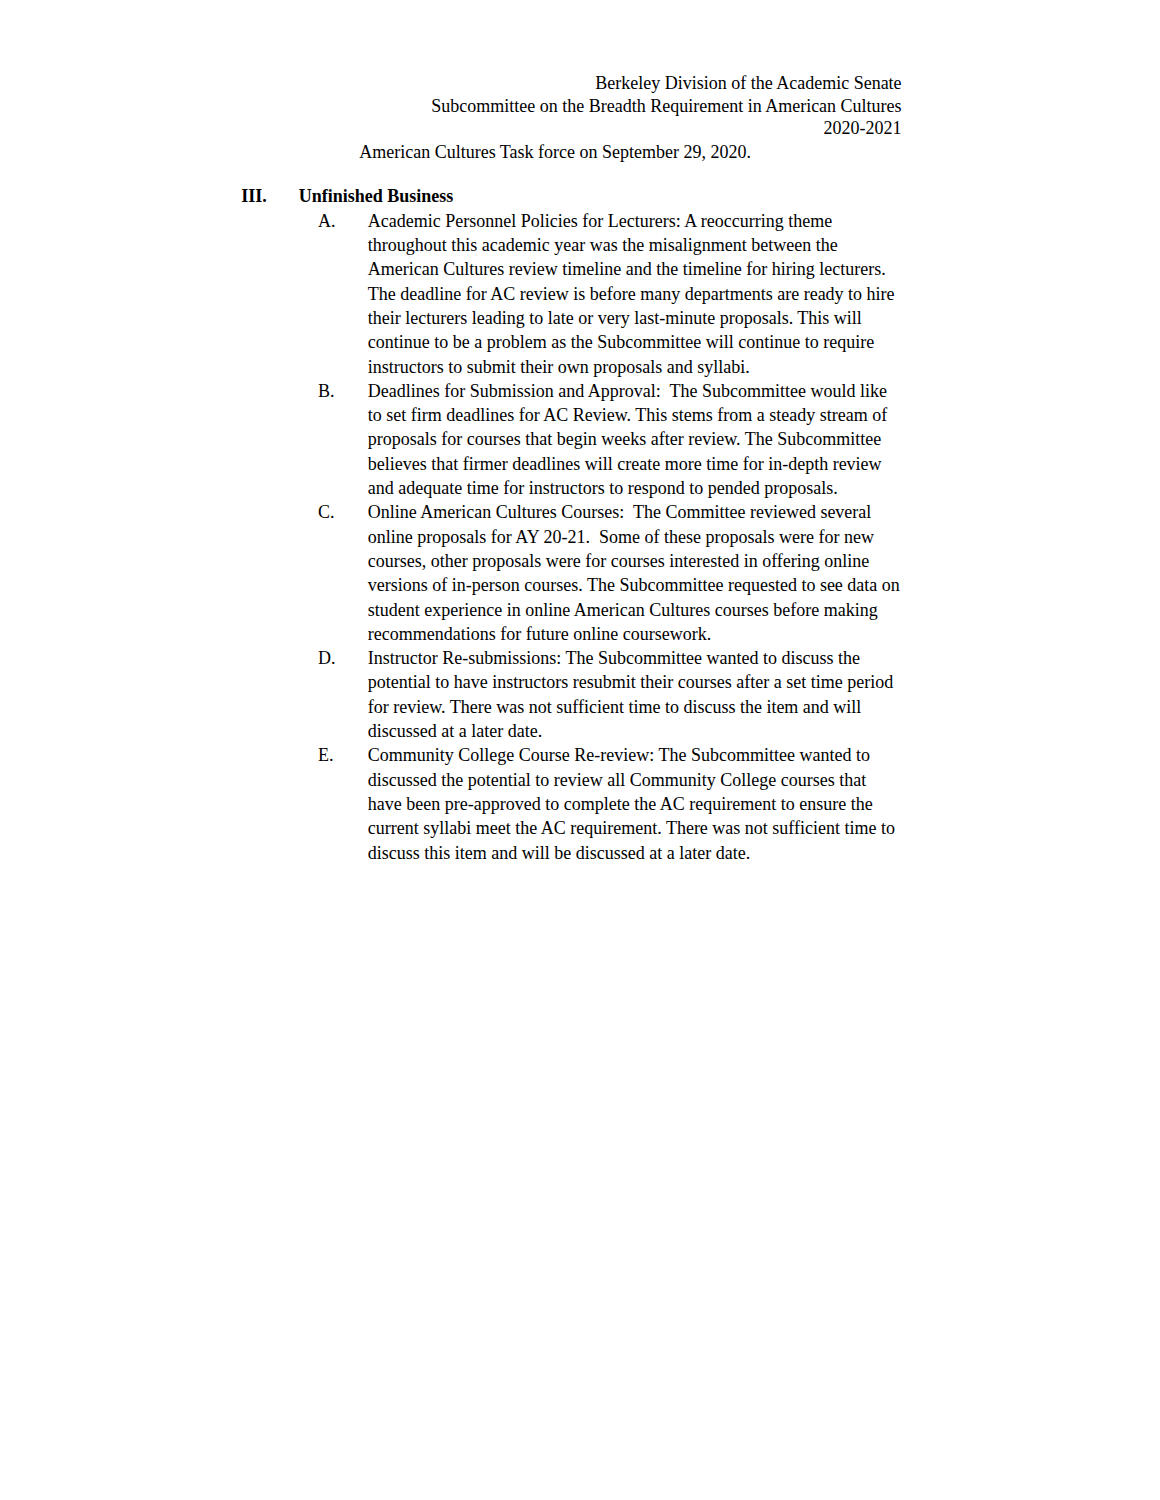Berkeley Division of the Academic Senate Subcommittee on the Breadth Requirement in American Cultures 2020-2021
American Cultures Task force on September 29, 2020.
III. Unfinished Business
A.
Academic Personnel Policies for Lecturers: A reoccurring theme throughout this academic year was the misalignment between the American Cultures review timeline and the timeline for hiring lecturers. The deadline for AC review is before many departments are ready to hire their lecturers leading to late or very last-minute proposals. This will continue to be a problem as the Subcommittee will continue to require instructors to submit their own proposals and syllabi.
B.
Deadlines for Submission and Approval: The Subcommittee would like to set firm deadlines for AC Review. This stems from a steady stream of proposals for courses that begin weeks after review. The Subcommittee believes that firmer deadlines will create more time for in-depth review and adequate time for instructors to respond to pended proposals.
C.
Online American Cultures Courses: The Committee reviewed several online proposals for AY 20-21. Some of these proposals were for new courses, other proposals were for courses interested in offering online versions of in-person courses. The Subcommittee requested to see data on student experience in online American Cultures courses before making recommendations for future online coursework.
D.
Instructor Re-submissions: The Subcommittee wanted to discuss the potential to have instructors resubmit their courses after a set time period for review. There was not sufficient time to discuss the item and will discussed at a later date.
E.
Community College Course Re-review: The Subcommittee wanted to discussed the potential to review all Community College courses that have been pre-approved to complete the AC requirement to ensure the current syllabi meet the AC requirement. There was not sufficient time to discuss this item and will be discussed at a later date.